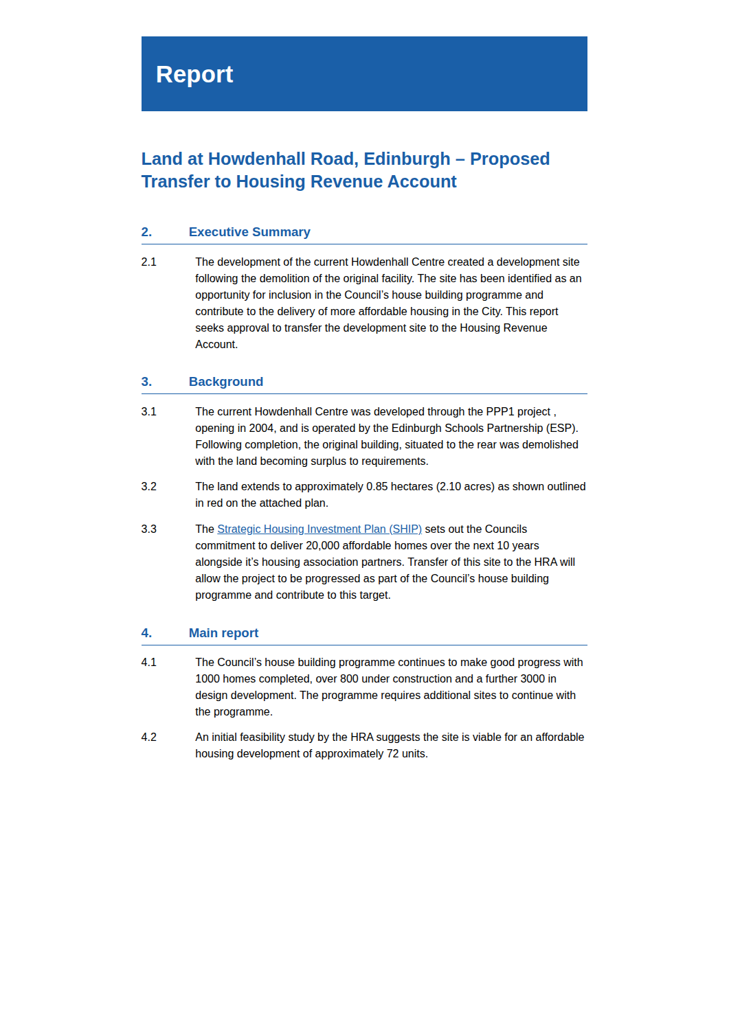Report
Land at Howdenhall Road, Edinburgh – Proposed Transfer to Housing Revenue Account
2. Executive Summary
2.1
The development of the current Howdenhall Centre created a development site following the demolition of the original facility. The site has been identified as an opportunity for inclusion in the Council’s house building programme and contribute to the delivery of more affordable housing in the City. This report seeks approval to transfer the development site to the Housing Revenue Account.
3. Background
3.1
The current Howdenhall Centre was developed through the PPP1 project , opening in 2004, and is operated by the Edinburgh Schools Partnership (ESP). Following completion, the original building, situated to the rear was demolished with the land becoming surplus to requirements.
3.2
The land extends to approximately 0.85 hectares (2.10 acres) as shown outlined in red on the attached plan.
3.3
The Strategic Housing Investment Plan (SHIP) sets out the Councils commitment to deliver 20,000 affordable homes over the next 10 years alongside it’s housing association partners. Transfer of this site to the HRA will allow the project to be progressed as part of the Council’s house building programme and contribute to this target.
4. Main report
4.1
The Council’s house building programme continues to make good progress with 1000 homes completed, over 800 under construction and a further 3000 in design development. The programme requires additional sites to continue with the programme.
4.2
An initial feasibility study by the HRA suggests the site is viable for an affordable housing development of approximately 72 units.